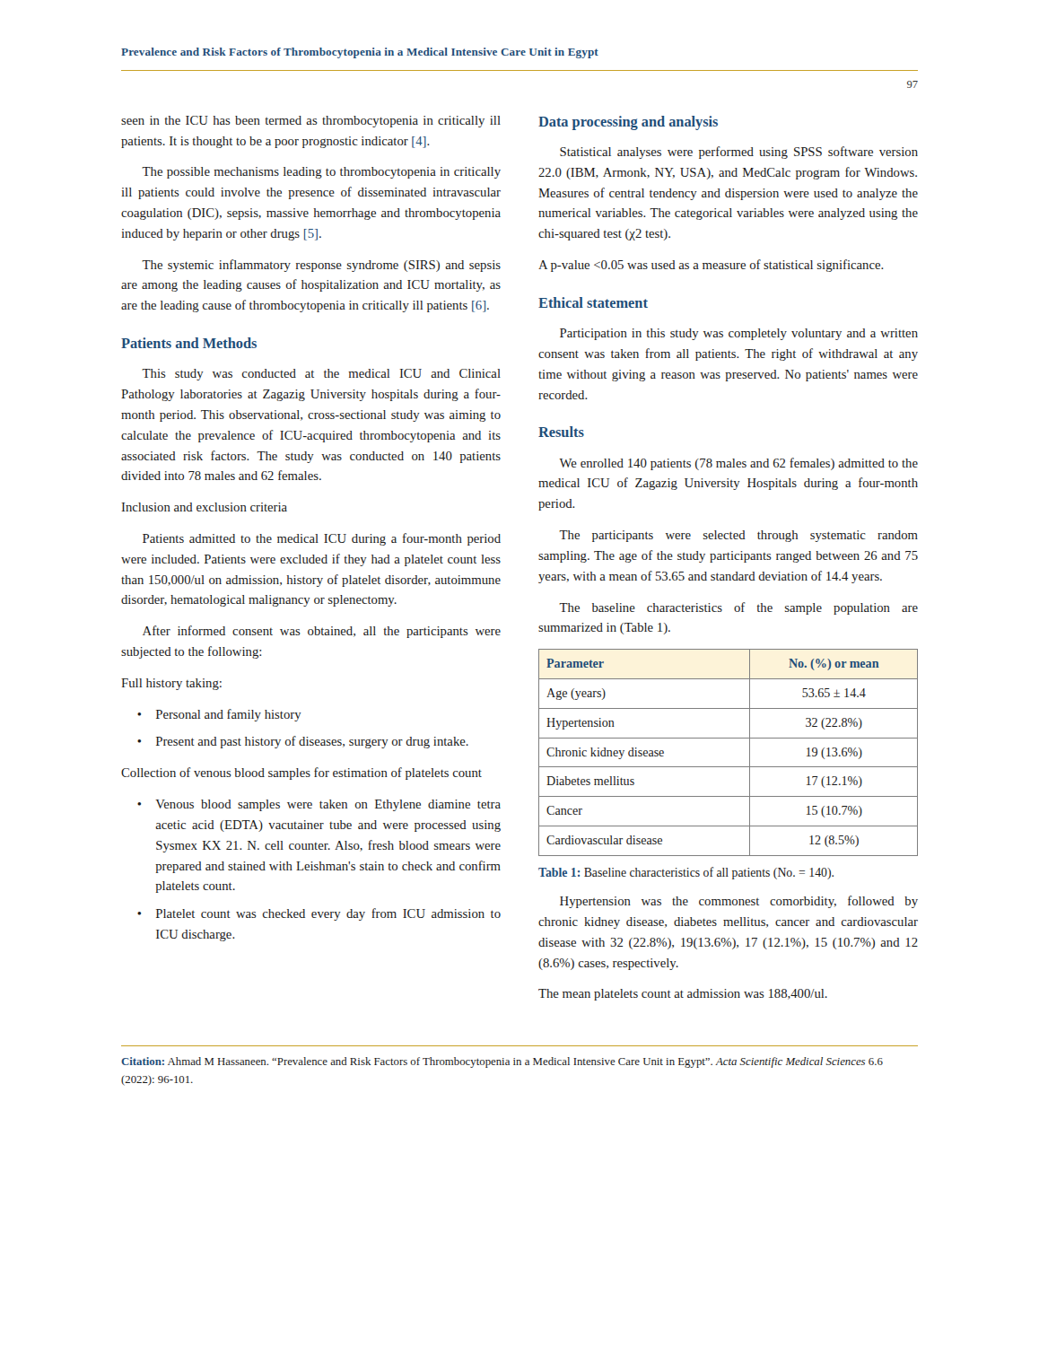Prevalence and Risk Factors of Thrombocytopenia in a Medical Intensive Care Unit in Egypt
97
seen in the ICU has been termed as thrombocytopenia in critically ill patients. It is thought to be a poor prognostic indicator [4].
The possible mechanisms leading to thrombocytopenia in critically ill patients could involve the presence of disseminated intravascular coagulation (DIC), sepsis, massive hemorrhage and thrombocytopenia induced by heparin or other drugs [5].
The systemic inflammatory response syndrome (SIRS) and sepsis are among the leading causes of hospitalization and ICU mortality, as are the leading cause of thrombocytopenia in critically ill patients [6].
Patients and Methods
This study was conducted at the medical ICU and Clinical Pathology laboratories at Zagazig University hospitals during a four-month period. This observational, cross-sectional study was aiming to calculate the prevalence of ICU-acquired thrombocytopenia and its associated risk factors. The study was conducted on 140 patients divided into 78 males and 62 females.
Inclusion and exclusion criteria
Patients admitted to the medical ICU during a four-month period were included. Patients were excluded if they had a platelet count less than 150,000/ul on admission, history of platelet disorder, autoimmune disorder, hematological malignancy or splenectomy.
After informed consent was obtained, all the participants were subjected to the following:
Full history taking:
Personal and family history
Present and past history of diseases, surgery or drug intake.
Collection of venous blood samples for estimation of platelets count
Venous blood samples were taken on Ethylene diamine tetra acetic acid (EDTA) vacutainer tube and were processed using Sysmex KX 21. N. cell counter. Also, fresh blood smears were prepared and stained with Leishman's stain to check and confirm platelets count.
Platelet count was checked every day from ICU admission to ICU discharge.
Data processing and analysis
Statistical analyses were performed using SPSS software version 22.0 (IBM, Armonk, NY, USA), and MedCalc program for Windows. Measures of central tendency and dispersion were used to analyze the numerical variables. The categorical variables were analyzed using the chi-squared test (χ2 test).
A p-value <0.05 was used as a measure of statistical significance.
Ethical statement
Participation in this study was completely voluntary and a written consent was taken from all patients. The right of withdrawal at any time without giving a reason was preserved. No patients' names were recorded.
Results
We enrolled 140 patients (78 males and 62 females) admitted to the medical ICU of Zagazig University Hospitals during a four-month period.
The participants were selected through systematic random sampling. The age of the study participants ranged between 26 and 75 years, with a mean of 53.65 and standard deviation of 14.4 years.
The baseline characteristics of the sample population are summarized in (Table 1).
Table 1: Baseline characteristics of all patients (No. = 140).
| Parameter | No. (%) or mean |
| --- | --- |
| Age (years) | 53.65 ± 14.4 |
| Hypertension | 32 (22.8%) |
| Chronic kidney disease | 19 (13.6%) |
| Diabetes mellitus | 17 (12.1%) |
| Cancer | 15 (10.7%) |
| Cardiovascular disease | 12 (8.5%) |
Hypertension was the commonest comorbidity, followed by chronic kidney disease, diabetes mellitus, cancer and cardiovascular disease with 32 (22.8%), 19(13.6%), 17 (12.1%), 15 (10.7%) and 12 (8.6%) cases, respectively.
The mean platelets count at admission was 188,400/ul.
Citation: Ahmad M Hassaneen. “Prevalence and Risk Factors of Thrombocytopenia in a Medical Intensive Care Unit in Egypt”. Acta Scientific Medical Sciences 6.6 (2022): 96-101.